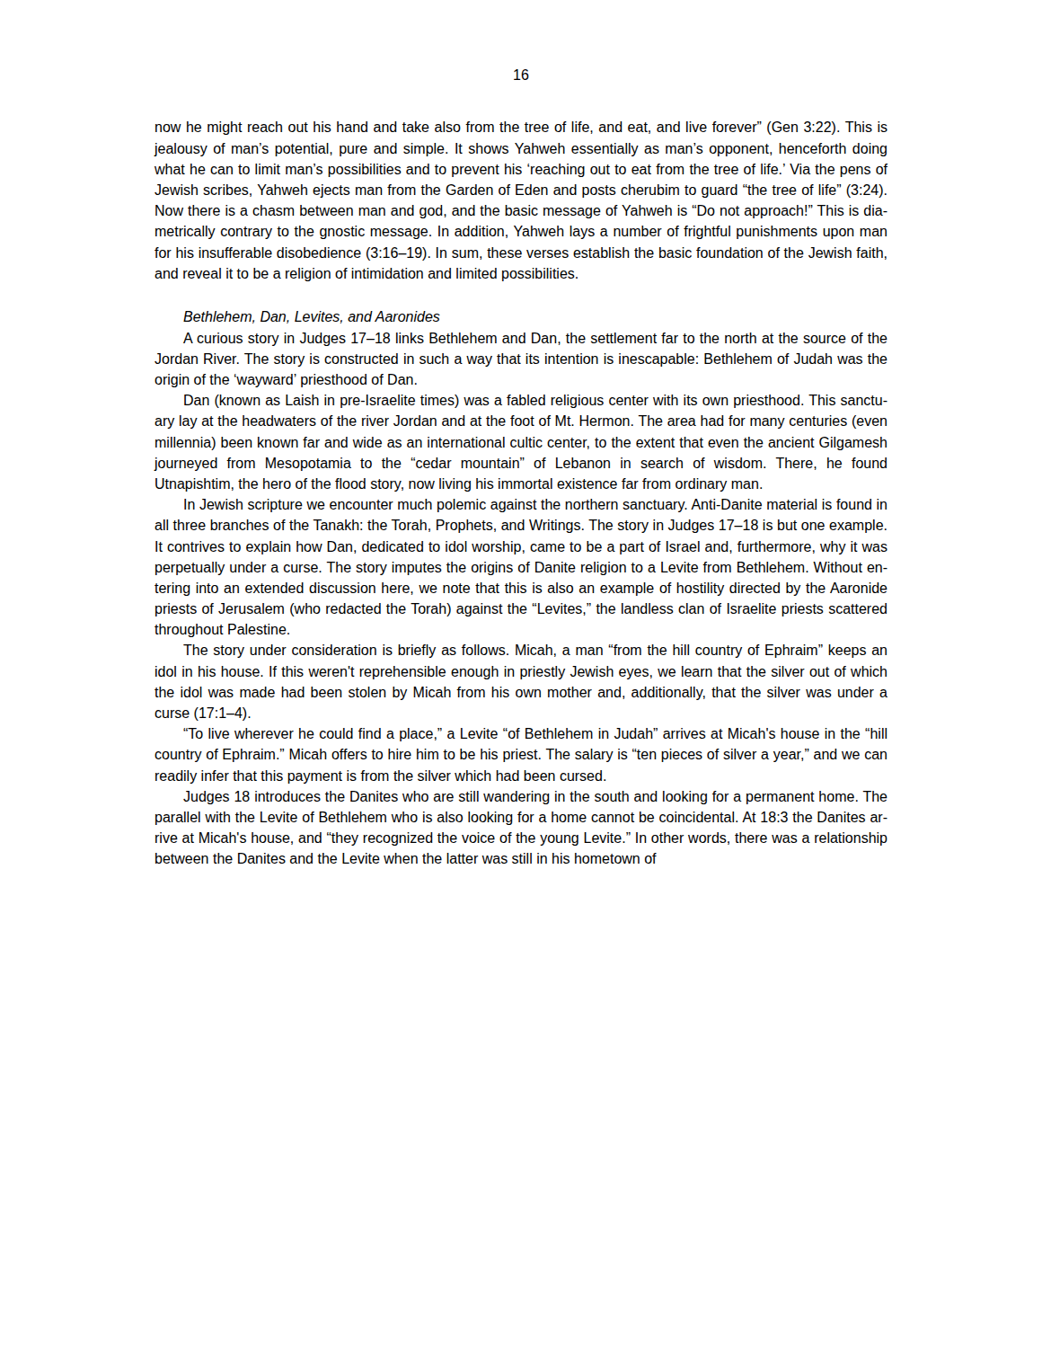16
now he might reach out his hand and take also from the tree of life, and eat, and live forever” (Gen 3:22). This is jealousy of man’s potential, pure and simple. It shows Yahweh essentially as man’s opponent, henceforth doing what he can to limit man’s possibilities and to prevent his ‘reaching out to eat from the tree of life.’ Via the pens of Jewish scribes, Yahweh ejects man from the Garden of Eden and posts cherubim to guard “the tree of life” (3:24). Now there is a chasm between man and god, and the basic message of Yahweh is “Do not approach!” This is diametrically contrary to the gnostic message. In addition, Yahweh lays a number of frightful punishments upon man for his insufferable disobedience (3:16–19). In sum, these verses establish the basic foundation of the Jewish faith, and reveal it to be a religion of intimidation and limited possibilities.
Bethlehem, Dan, Levites, and Aaronides
A curious story in Judges 17–18 links Bethlehem and Dan, the settlement far to the north at the source of the Jordan River. The story is constructed in such a way that its intention is inescapable: Bethlehem of Judah was the origin of the ‘wayward’ priesthood of Dan.
Dan (known as Laish in pre-Israelite times) was a fabled religious center with its own priesthood. This sanctuary lay at the headwaters of the river Jordan and at the foot of Mt. Hermon. The area had for many centuries (even millennia) been known far and wide as an international cultic center, to the extent that even the ancient Gilgamesh journeyed from Mesopotamia to the “cedar mountain” of Lebanon in search of wisdom. There, he found Utnapishtim, the hero of the flood story, now living his immortal existence far from ordinary man.
In Jewish scripture we encounter much polemic against the northern sanctuary. Anti-Danite material is found in all three branches of the Tanakh: the Torah, Prophets, and Writings. The story in Judges 17–18 is but one example. It contrives to explain how Dan, dedicated to idol worship, came to be a part of Israel and, furthermore, why it was perpetually under a curse. The story imputes the origins of Danite religion to a Levite from Bethlehem. Without entering into an extended discussion here, we note that this is also an example of hostility directed by the Aaronide priests of Jerusalem (who redacted the Torah) against the “Levites,” the landless clan of Israelite priests scattered throughout Palestine.
The story under consideration is briefly as follows. Micah, a man “from the hill country of Ephraim” keeps an idol in his house. If this weren't reprehensible enough in priestly Jewish eyes, we learn that the silver out of which the idol was made had been stolen by Micah from his own mother and, additionally, that the silver was under a curse (17:1–4).
“To live wherever he could find a place,” a Levite “of Bethlehem in Judah” arrives at Micah's house in the “hill country of Ephraim.” Micah offers to hire him to be his priest. The salary is “ten pieces of silver a year,” and we can readily infer that this payment is from the silver which had been cursed.
Judges 18 introduces the Danites who are still wandering in the south and looking for a permanent home. The parallel with the Levite of Bethlehem who is also looking for a home cannot be coincidental. At 18:3 the Danites arrive at Micah's house, and “they recognized the voice of the young Levite.” In other words, there was a relationship between the Danites and the Levite when the latter was still in his hometown of